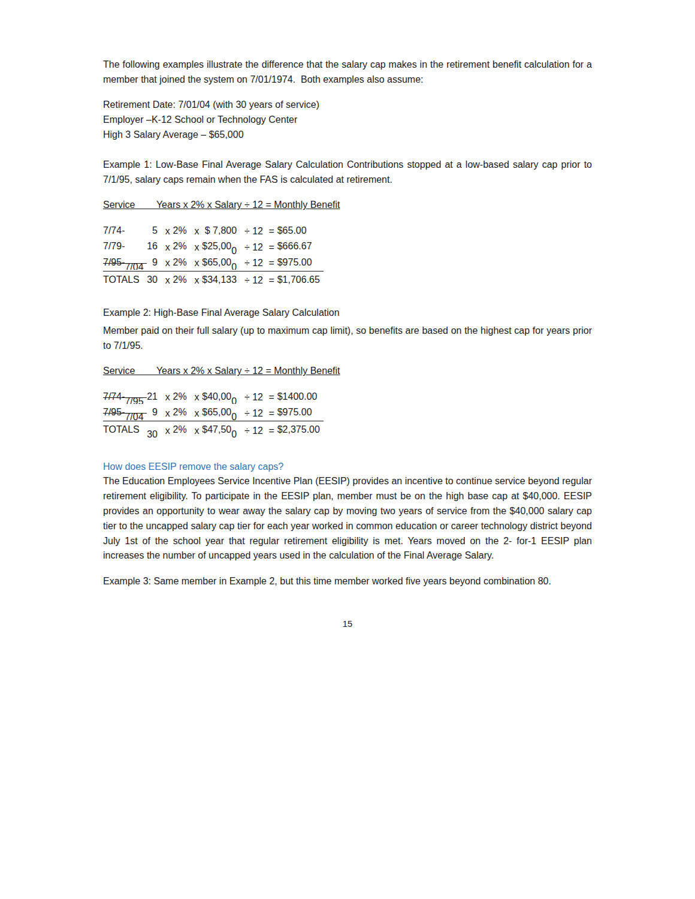The following examples illustrate the difference that the salary cap makes in the retirement benefit calculation for a member that joined the system on 7/01/1974. Both examples also assume:
Retirement Date: 7/01/04 (with 30 years of service)
Employer –K-12 School or Technology Center
High 3 Salary Average – $65,000
Example 1: Low-Base Final Average Salary Calculation Contributions stopped at a low-based salary cap prior to 7/1/95, salary caps remain when the FAS is calculated at retirement.
Service Years x 2% x Salary ÷ 12 = Monthly Benefit
| 7/74- | 5 | x | 2% | x | $ 7,800 | ÷ 12 | = | $65.00 |
| 7/79- | 16 | x | 2% | x | $25,00 0 | ÷ 12 | = | $666.67 |
| 7/95- 7/04 | 9 | x | 2% | x | $65,00 0 | ÷ 12 | = | $975.00 |
| TOTALS | 30 | x | 2% | x | $34,133 | ÷ 12 | = | $1,706.65 |
Example 2: High-Base Final Average Salary Calculation
Member paid on their full salary (up to maximum cap limit), so benefits are based on the highest cap for years prior to 7/1/95.
Service Years x 2% x Salary ÷ 12 = Monthly Benefit
| 7/74- 7/95 | 21 | x | 2% | x | $40,00 0 | ÷ 12 | = | $1400.00 |
| 7/95- 7/04 | 9 | x | 2% | x | $65,00 0 | ÷ 12 | = | $975.00 |
| TOTALS | 30 | x | 2% | x | $47,50 0 | ÷ 12 | = | $2,375.00 |
How does EESIP remove the salary caps?
The Education Employees Service Incentive Plan (EESIP) provides an incentive to continue service beyond regular retirement eligibility. To participate in the EESIP plan, member must be on the high base cap at $40,000. EESIP provides an opportunity to wear away the salary cap by moving two years of service from the $40,000 salary cap tier to the uncapped salary cap tier for each year worked in common education or career technology district beyond July 1st of the school year that regular retirement eligibility is met. Years moved on the 2- for-1 EESIP plan increases the number of uncapped years used in the calculation of the Final Average Salary.
Example 3: Same member in Example 2, but this time member worked five years beyond combination 80.
15